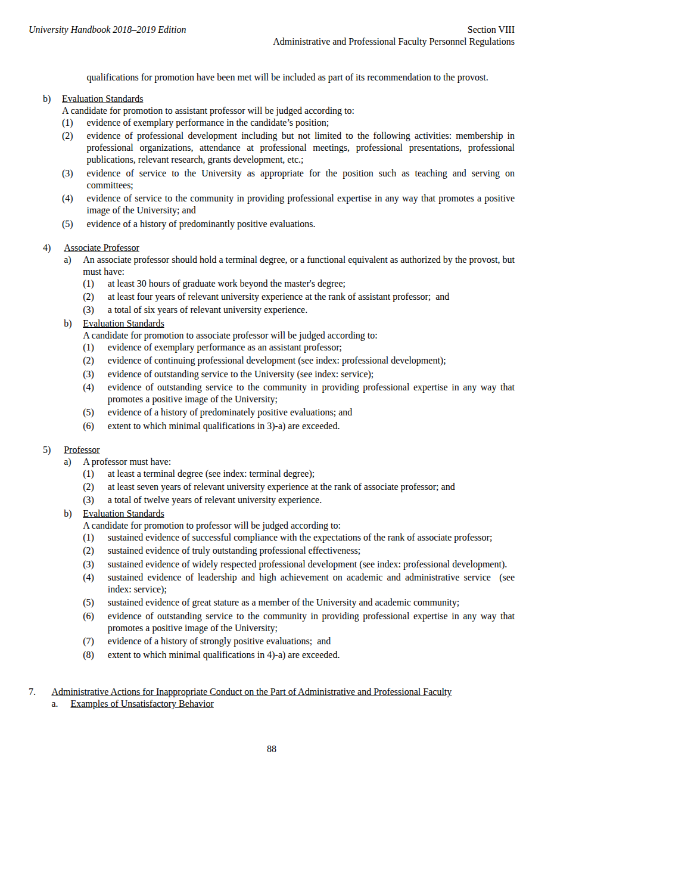University Handbook 2018–2019 Edition
Section VIII
Administrative and Professional Faculty Personnel Regulations
qualifications for promotion have been met will be included as part of its recommendation to the provost.
b) Evaluation Standards
A candidate for promotion to assistant professor will be judged according to:
(1) evidence of exemplary performance in the candidate’s position;
(2) evidence of professional development including but not limited to the following activities: membership in professional organizations, attendance at professional meetings, professional presentations, professional publications, relevant research, grants development, etc.;
(3) evidence of service to the University as appropriate for the position such as teaching and serving on committees;
(4) evidence of service to the community in providing professional expertise in any way that promotes a positive image of the University; and
(5) evidence of a history of predominantly positive evaluations.
4) Associate Professor
a) An associate professor should hold a terminal degree, or a functional equivalent as authorized by the provost, but must have:
(1) at least 30 hours of graduate work beyond the master's degree;
(2) at least four years of relevant university experience at the rank of assistant professor; and
(3) a total of six years of relevant university experience.
b) Evaluation Standards
A candidate for promotion to associate professor will be judged according to:
(1) evidence of exemplary performance as an assistant professor;
(2) evidence of continuing professional development (see index: professional development);
(3) evidence of outstanding service to the University (see index: service);
(4) evidence of outstanding service to the community in providing professional expertise in any way that promotes a positive image of the University;
(5) evidence of a history of predominately positive evaluations; and
(6) extent to which minimal qualifications in 3)-a) are exceeded.
5) Professor
a) A professor must have:
(1) at least a terminal degree (see index: terminal degree);
(2) at least seven years of relevant university experience at the rank of associate professor; and
(3) a total of twelve years of relevant university experience.
b) Evaluation Standards
A candidate for promotion to professor will be judged according to:
(1) sustained evidence of successful compliance with the expectations of the rank of associate professor;
(2) sustained evidence of truly outstanding professional effectiveness;
(3) sustained evidence of widely respected professional development (see index: professional development).
(4) sustained evidence of leadership and high achievement on academic and administrative service (see index: service);
(5) sustained evidence of great stature as a member of the University and academic community;
(6) evidence of outstanding service to the community in providing professional expertise in any way that promotes a positive image of the University;
(7) evidence of a history of strongly positive evaluations; and
(8) extent to which minimal qualifications in 4)-a) are exceeded.
7. Administrative Actions for Inappropriate Conduct on the Part of Administrative and Professional Faculty
a. Examples of Unsatisfactory Behavior
88